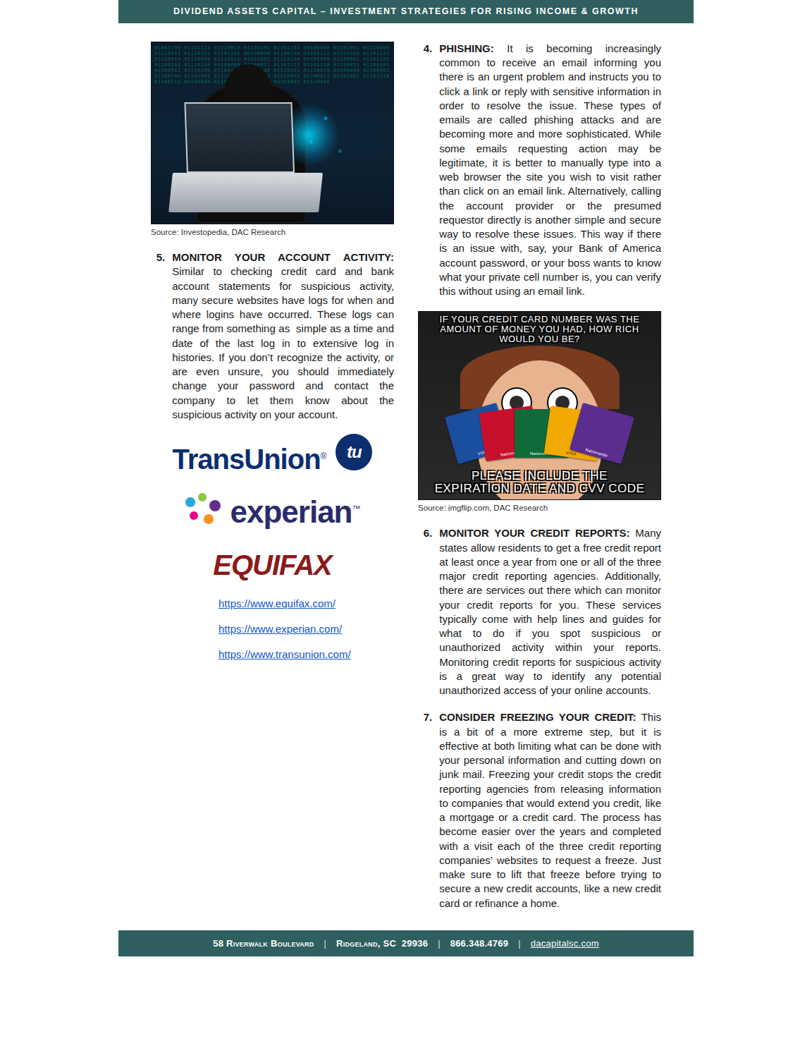Dividend Assets Capital – Investment Strategies for Rising Income & Growth
Source: Investopedia, DAC Research
5.
Monitor your account activity: Similar to checking credit card and bank account statements for suspicious activity, many secure websites have logs for when and where logins have occurred. These logs can range from something as simple as a time and date of the last log in to extensive log in histories. If you don’t recognize the activity, or are even unsure, you should immediately change your password and contact the company to let them know about the suspicious activity on your account.
TransUnion® tu
experian™
EQUIFAX
https://www.equifax.com/
https://www.experian.com/
https://www.transunion.com/
4.
Phishing: It is becoming increasingly common to receive an email informing you there is an urgent problem and instructs you to click a link or reply with sensitive information in order to resolve the issue. These types of emails are called phishing attacks and are becoming more and more sophisticated. While some emails requesting action may be legitimate, it is better to manually type into a web browser the site you wish to visit rather than click on an email link. Alternatively, calling the account provider or the presumed requestor directly is another simple and secure way to resolve these issues. This way if there is an issue with, say, your Bank of America account password, or your boss wants to know what your private cell number is, you can verify this without using an email link.
If your credit card number was the
amount of money you had, how rich would you be?
VISA Nationwide Nationwide VISA Nationwide
Please include the
expiration date and CVV code
Source: imgflip.com, DAC Research
6.
Monitor your credit reports: Many states allow residents to get a free credit report at least once a year from one or all of the three major credit reporting agencies. Additionally, there are services out there which can monitor your credit reports for you. These services typically come with help lines and guides for what to do if you spot suspicious or unauthorized activity within your reports. Monitoring credit reports for suspicious activity is a great way to identify any potential unauthorized access of your online accounts.
7.
Consider freezing your credit: This is a bit of a more extreme step, but it is effective at both limiting what can be done with your personal information and cutting down on junk mail. Freezing your credit stops the credit reporting agencies from releasing information to companies that would extend you credit, like a mortgage or a credit card. The process has become easier over the years and completed with a visit each of the three credit reporting companies’ websites to request a freeze. Just make sure to lift that freeze before trying to secure a new credit accounts, like a new credit card or refinance a home.
58 Riverwalk Boulevard | Ridgeland, SC 29936 | 866.348.4769 | dacapitalsc.com